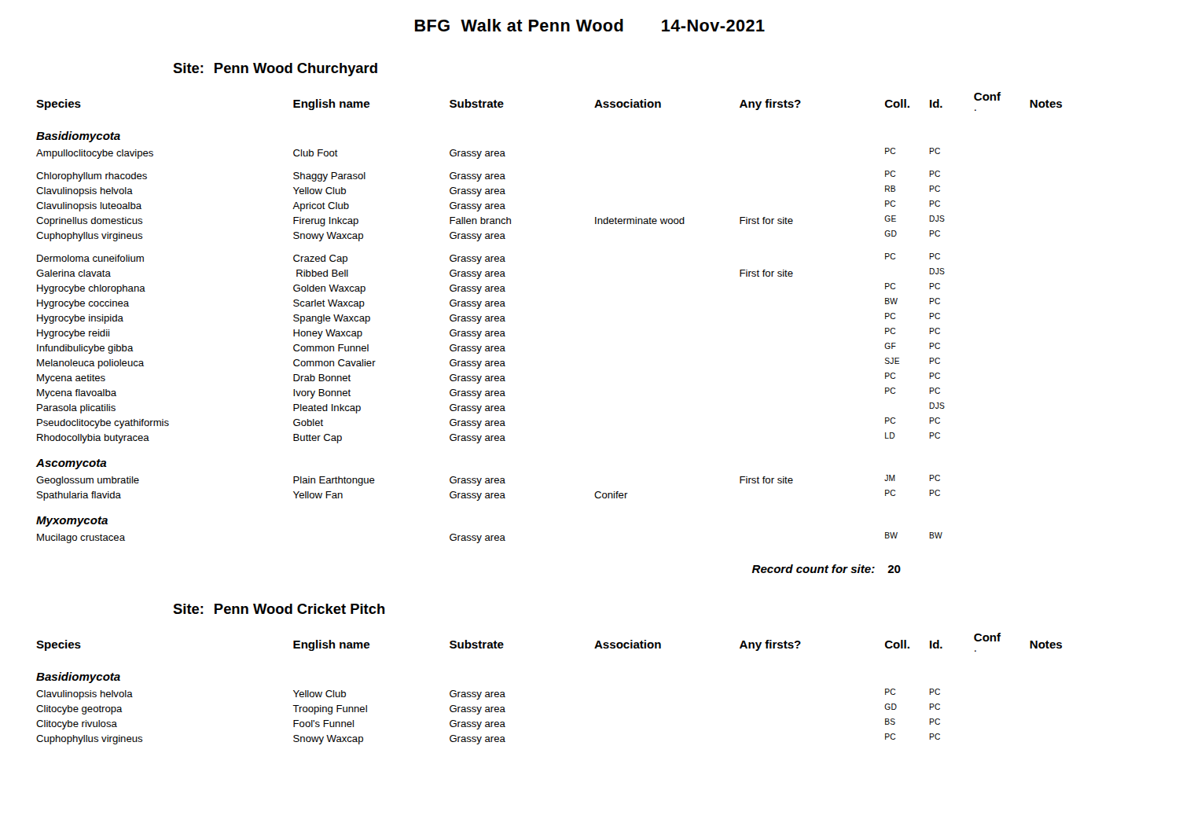BFG Walk at Penn Wood 14-Nov-2021
Site: Penn Wood Churchyard
| Species | English name | Substrate | Association | Any firsts? | Coll. | Id. | Conf | Notes |
| --- | --- | --- | --- | --- | --- | --- | --- | --- |
| Basidiomycota |
| Ampulloclitocybe clavipes | Club Foot | Grassy area | | | PC | PC | | |
| Chlorophyllum rhacodes | Shaggy Parasol | Grassy area | | | PC | PC | | |
| Clavulinopsis helvola | Yellow Club | Grassy area | | | RB | PC | | |
| Clavulinopsis luteoalba | Apricot Club | Grassy area | | | PC | PC | | |
| Coprinellus domesticus | Firerug Inkcap | Fallen branch | Indeterminate wood | First for site | GE | DJS | | |
| Cuphophyllus virgineus | Snowy Waxcap | Grassy area | | | GD | PC | | |
| Dermoloma cuneifolium | Crazed Cap | Grassy area | | | PC | PC | | |
| Galerina clavata | Ribbed Bell | Grassy area | | First for site | | DJS | | |
| Hygrocybe chlorophana | Golden Waxcap | Grassy area | | | PC | PC | | |
| Hygrocybe coccinea | Scarlet Waxcap | Grassy area | | | BW | PC | | |
| Hygrocybe insipida | Spangle Waxcap | Grassy area | | | PC | PC | | |
| Hygrocybe reidii | Honey Waxcap | Grassy area | | | PC | PC | | |
| Infundibulicybe gibba | Common Funnel | Grassy area | | | GF | PC | | |
| Melanoleuca polioleuca | Common Cavalier | Grassy area | | | SJE | PC | | |
| Mycena aetites | Drab Bonnet | Grassy area | | | PC | PC | | |
| Mycena flavoalba | Ivory Bonnet | Grassy area | | | PC | PC | | |
| Parasola plicatilis | Pleated Inkcap | Grassy area | | | | DJS | | |
| Pseudoclitocybe cyathiformis | Goblet | Grassy area | | | PC | PC | | |
| Rhodocollybia butyracea | Butter Cap | Grassy area | | | LD | PC | | |
| Ascomycota |
| Geoglossum umbratile | Plain Earthtongue | Grassy area | | First for site | JM | PC | | |
| Spathularia flavida | Yellow Fan | Grassy area | Conifer | | PC | PC | | |
| Myxomycota |
| Mucilago crustacea | | Grassy area | | | BW | BW | | |
| Record count for site: | 20 |
Site: Penn Wood Cricket Pitch
| Species | English name | Substrate | Association | Any firsts? | Coll. | Id. | Conf | Notes |
| --- | --- | --- | --- | --- | --- | --- | --- | --- |
| Basidiomycota |
| Clavulinopsis helvola | Yellow Club | Grassy area | | | PC | PC | | |
| Clitocybe geotropa | Trooping Funnel | Grassy area | | | GD | PC | | |
| Clitocybe rivulosa | Fool's Funnel | Grassy area | | | BS | PC | | |
| Cuphophyllus virgineus | Snowy Waxcap | Grassy area | | | PC | PC | | |